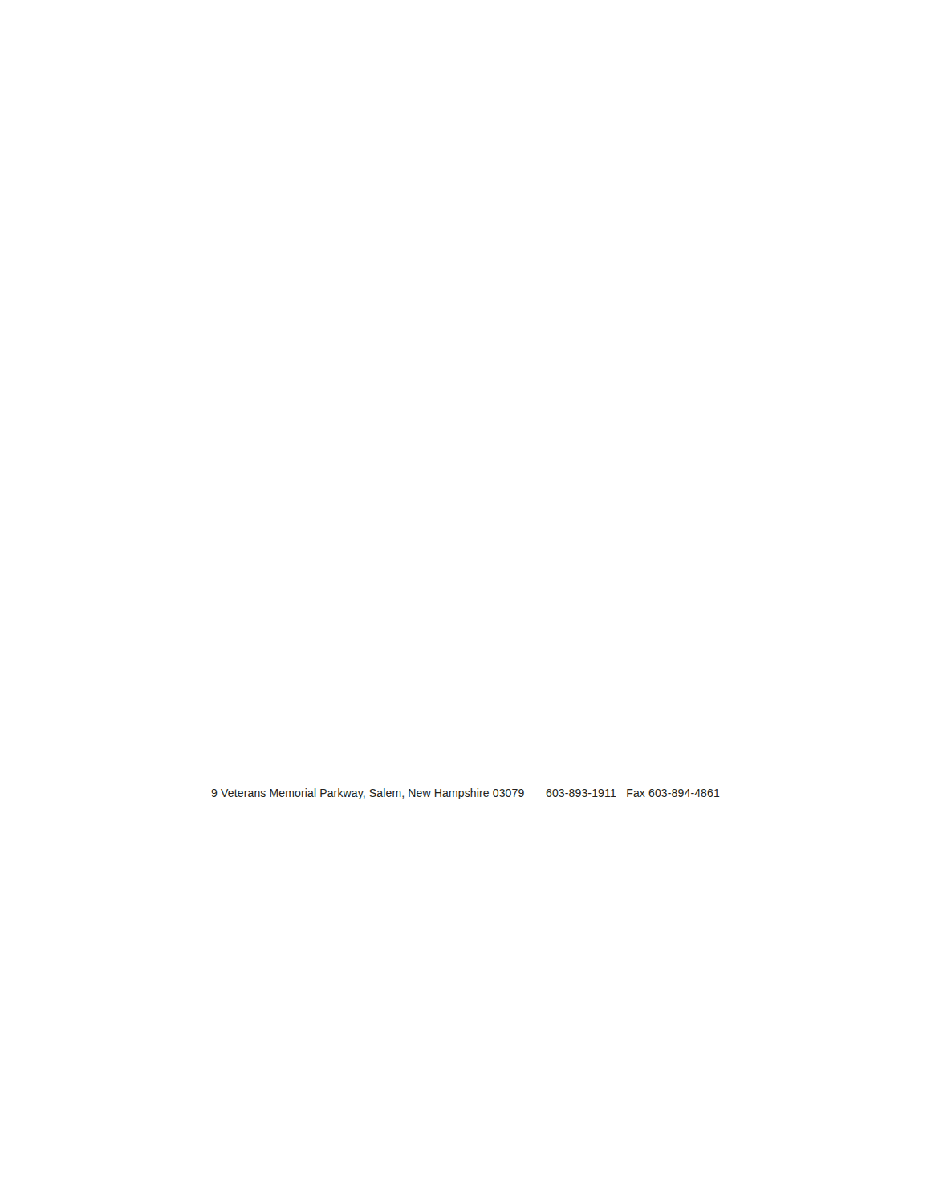9 Veterans Memorial Parkway, Salem, New Hampshire 03079 603-893-1911 Fax 603-894-4861